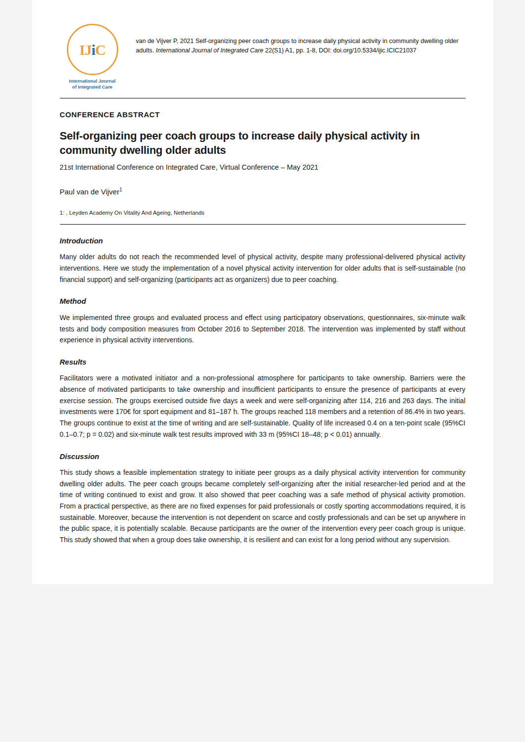IJi C
International Journal
of Integrated Care
van de Vijver P, 2021 Self-organizing peer coach groups to increase daily physical activity in community dwelling older adults. International Journal of Integrated Care 22(S1) A1, pp. 1-8, DOI: doi.org/10.5334/ijic.ICIC21037
CONFERENCE ABSTRACT
Self-organizing peer coach groups to increase daily physical activity in community dwelling older adults
21st International Conference on Integrated Care, Virtual Conference – May 2021
Paul van de Vijver1
1: , Leyden Academy On Vitality And Ageing, Netherlands
Introduction
Many older adults do not reach the recommended level of physical activity, despite many professional-delivered physical activity interventions. Here we study the implementation of a novel physical activity intervention for older adults that is self-sustainable (no financial support) and self-organizing (participants act as organizers) due to peer coaching.
Method
We implemented three groups and evaluated process and effect using participatory observations, questionnaires, six-minute walk tests and body composition measures from October 2016 to September 2018. The intervention was implemented by staff without experience in physical activity interventions.
Results
Facilitators were a motivated initiator and a non-professional atmosphere for participants to take ownership. Barriers were the absence of motivated participants to take ownership and insufficient participants to ensure the presence of participants at every exercise session. The groups exercised outside five days a week and were self-organizing after 114, 216 and 263 days. The initial investments were 170€ for sport equipment and 81–187 h. The groups reached 118 members and a retention of 86.4% in two years. The groups continue to exist at the time of writing and are self-sustainable. Quality of life increased 0.4 on a ten-point scale (95%CI 0.1–0.7; p = 0.02) and six-minute walk test results improved with 33 m (95%CI 18–48; p < 0.01) annually.
Discussion
This study shows a feasible implementation strategy to initiate peer groups as a daily physical activity intervention for community dwelling older adults. The peer coach groups became completely self-organizing after the initial researcher-led period and at the time of writing continued to exist and grow. It also showed that peer coaching was a safe method of physical activity promotion. From a practical perspective, as there are no fixed expenses for paid professionals or costly sporting accommodations required, it is sustainable. Moreover, because the intervention is not dependent on scarce and costly professionals and can be set up anywhere in the public space, it is potentially scalable. Because participants are the owner of the intervention every peer coach group is unique. This study showed that when a group does take ownership, it is resilient and can exist for a long period without any supervision.